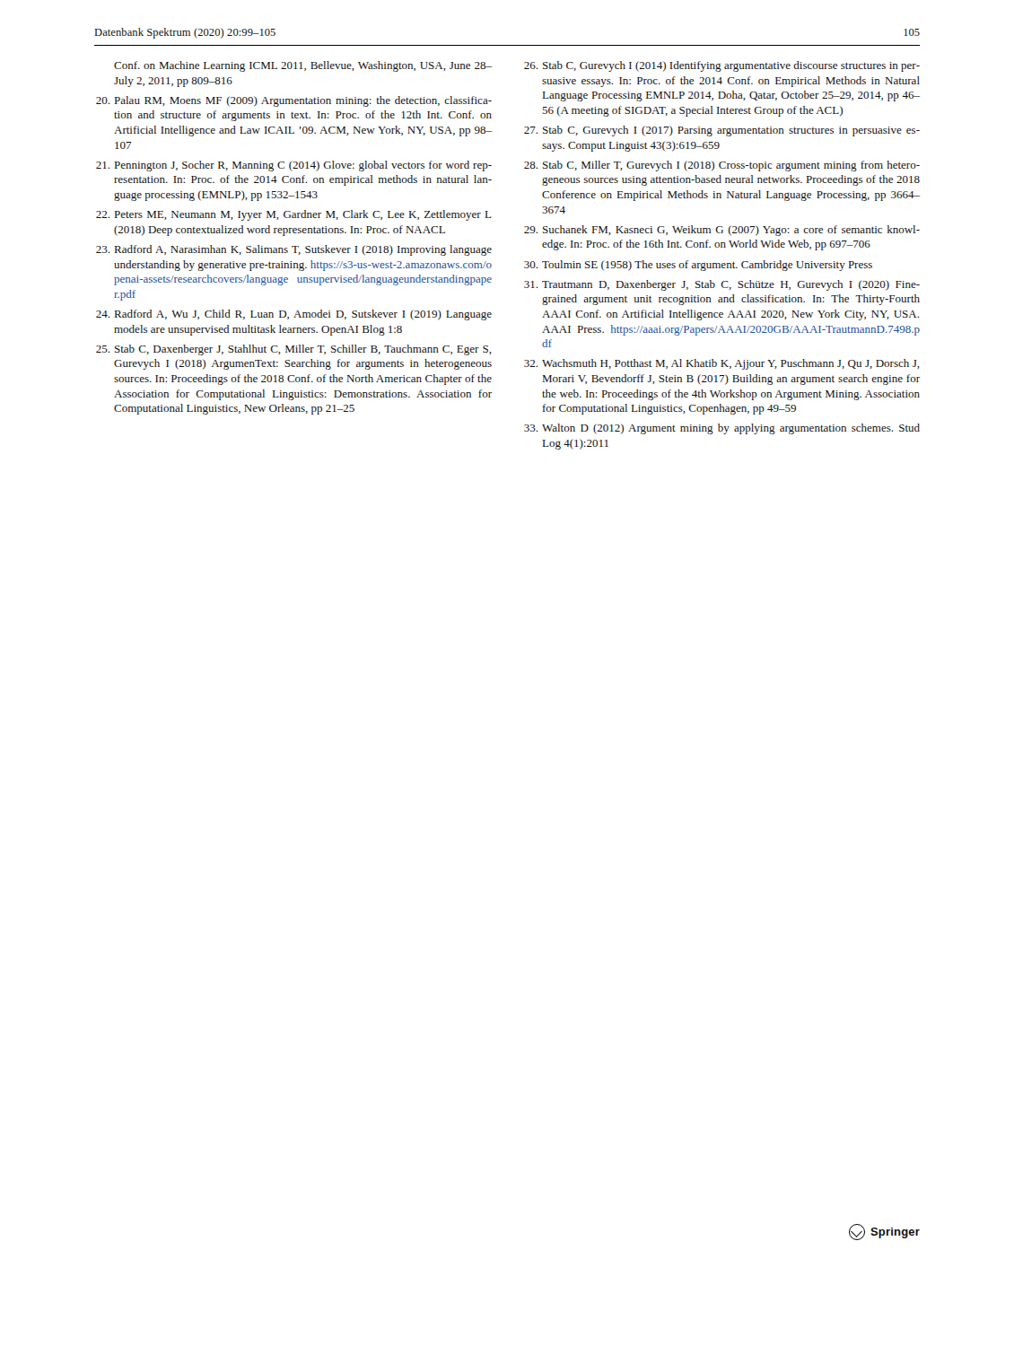Datenbank Spektrum (2020) 20:99–105 105
Conf. on Machine Learning ICML 2011, Bellevue, Washington, USA, June 28–July 2, 2011, pp 809–816
20. Palau RM, Moens MF (2009) Argumentation mining: the detection, classification and structure of arguments in text. In: Proc. of the 12th Int. Conf. on Artificial Intelligence and Law ICAIL ’09. ACM, New York, NY, USA, pp 98–107
21. Pennington J, Socher R, Manning C (2014) Glove: global vectors for word representation. In: Proc. of the 2014 Conf. on empirical methods in natural language processing (EMNLP), pp 1532–1543
22. Peters ME, Neumann M, Iyyer M, Gardner M, Clark C, Lee K, Zettlemoyer L (2018) Deep contextualized word representations. In: Proc. of NAACL
23. Radford A, Narasimhan K, Salimans T, Sutskever I (2018) Improving language understanding by generative pre-training. https://s3-us-west-2.amazonaws.com/openai-assets/researchcovers/language unsupervised/languageunderstandingpaper.pdf
24. Radford A, Wu J, Child R, Luan D, Amodei D, Sutskever I (2019) Language models are unsupervised multitask learners. OpenAI Blog 1:8
25. Stab C, Daxenberger J, Stahlhut C, Miller T, Schiller B, Tauchmann C, Eger S, Gurevych I (2018) ArgumenText: Searching for arguments in heterogeneous sources. In: Proceedings of the 2018 Conf. of the North American Chapter of the Association for Computational Linguistics: Demonstrations. Association for Computational Linguistics, New Orleans, pp 21–25
26. Stab C, Gurevych I (2014) Identifying argumentative discourse structures in persuasive essays. In: Proc. of the 2014 Conf. on Empirical Methods in Natural Language Processing EMNLP 2014, Doha, Qatar, October 25–29, 2014, pp 46–56 (A meeting of SIGDAT, a Special Interest Group of the ACL)
27. Stab C, Gurevych I (2017) Parsing argumentation structures in persuasive essays. Comput Linguist 43(3):619–659
28. Stab C, Miller T, Gurevych I (2018) Cross-topic argument mining from heterogeneous sources using attention-based neural networks. Proceedings of the 2018 Conference on Empirical Methods in Natural Language Processing, pp 3664–3674
29. Suchanek FM, Kasneci G, Weikum G (2007) Yago: a core of semantic knowledge. In: Proc. of the 16th Int. Conf. on World Wide Web, pp 697–706
30. Toulmin SE (1958) The uses of argument. Cambridge University Press
31. Trautmann D, Daxenberger J, Stab C, Schütze H, Gurevych I (2020) Fine-grained argument unit recognition and classification. In: The Thirty-Fourth AAAI Conf. on Artificial Intelligence AAAI 2020, New York City, NY, USA. AAAI Press. https://aaai.org/Papers/AAAI/2020GB/AAAI-TrautmannD.7498.pdf
32. Wachsmuth H, Potthast M, Al Khatib K, Ajjour Y, Puschmann J, Qu J, Dorsch J, Morari V, Bevendorff J, Stein B (2017) Building an argument search engine for the web. In: Proceedings of the 4th Workshop on Argument Mining. Association for Computational Linguistics, Copenhagen, pp 49–59
33. Walton D (2012) Argument mining by applying argumentation schemes. Stud Log 4(1):2011
Springer